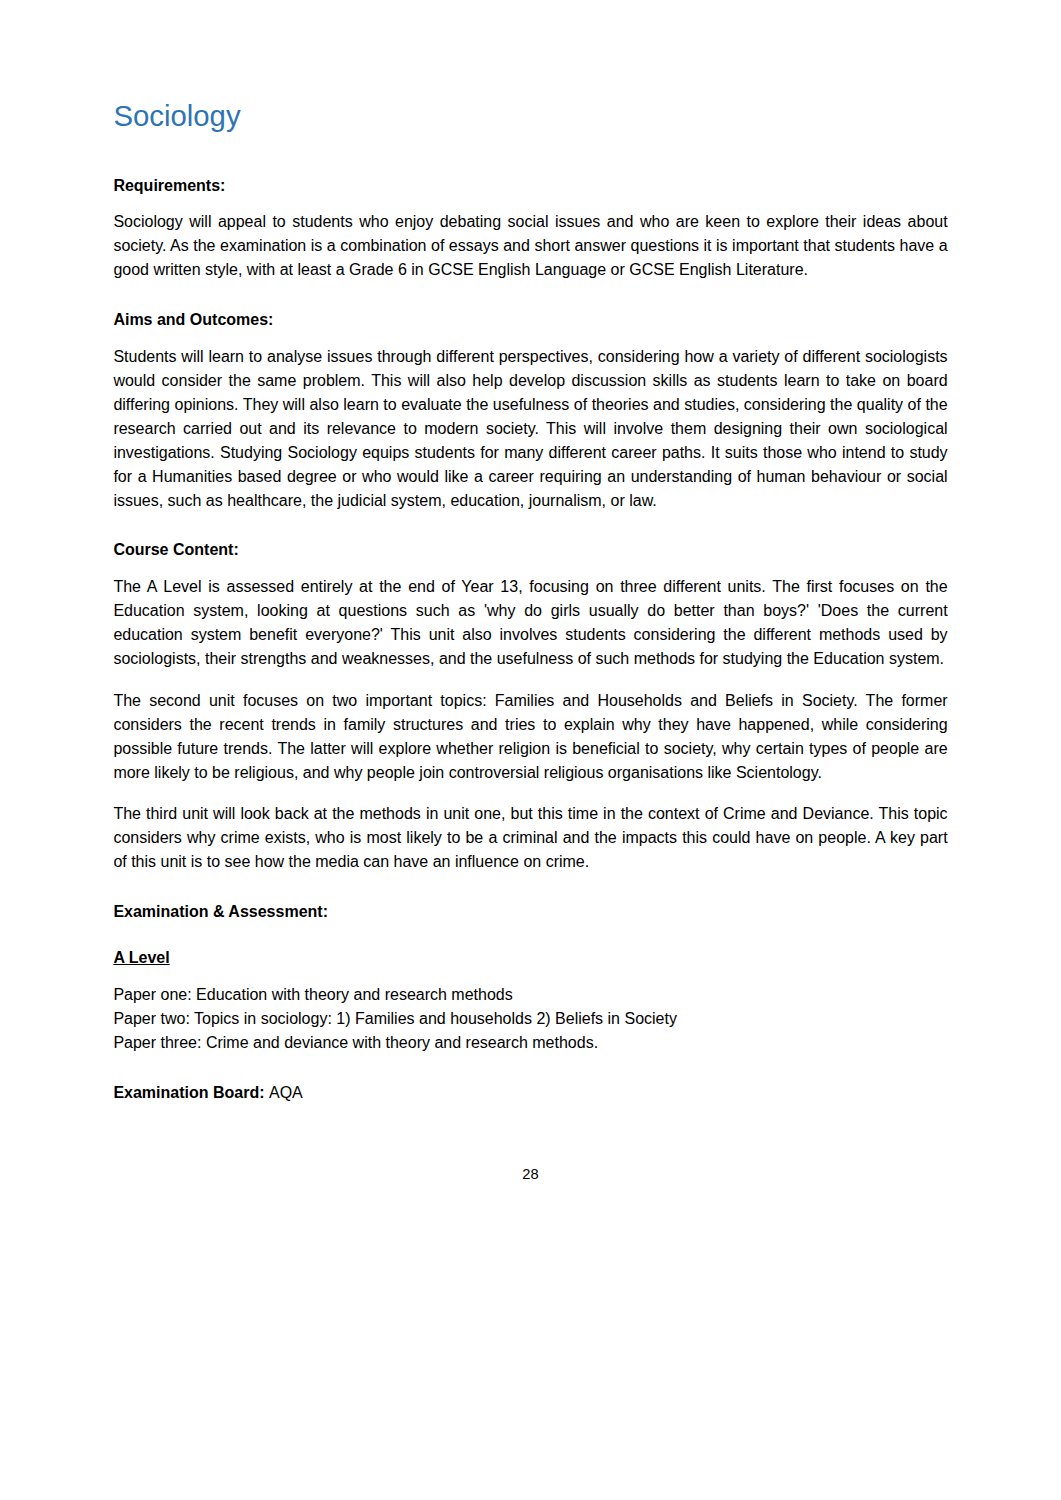Sociology
Requirements:
Sociology will appeal to students who enjoy debating social issues and who are keen to explore their ideas about society. As the examination is a combination of essays and short answer questions it is important that students have a good written style, with at least a Grade 6 in GCSE English Language or GCSE English Literature.
Aims and Outcomes:
Students will learn to analyse issues through different perspectives, considering how a variety of different sociologists would consider the same problem. This will also help develop discussion skills as students learn to take on board differing opinions. They will also learn to evaluate the usefulness of theories and studies, considering the quality of the research carried out and its relevance to modern society. This will involve them designing their own sociological investigations. Studying Sociology equips students for many different career paths. It suits those who intend to study for a Humanities based degree or who would like a career requiring an understanding of human behaviour or social issues, such as healthcare, the judicial system, education, journalism, or law.
Course Content:
The A Level is assessed entirely at the end of Year 13, focusing on three different units. The first focuses on the Education system, looking at questions such as 'why do girls usually do better than boys?' 'Does the current education system benefit everyone?' This unit also involves students considering the different methods used by sociologists, their strengths and weaknesses, and the usefulness of such methods for studying the Education system.
The second unit focuses on two important topics: Families and Households and Beliefs in Society. The former considers the recent trends in family structures and tries to explain why they have happened, while considering possible future trends. The latter will explore whether religion is beneficial to society, why certain types of people are more likely to be religious, and why people join controversial religious organisations like Scientology.
The third unit will look back at the methods in unit one, but this time in the context of Crime and Deviance. This topic considers why crime exists, who is most likely to be a criminal and the impacts this could have on people. A key part of this unit is to see how the media can have an influence on crime.
Examination & Assessment:
A Level
Paper one: Education with theory and research methods
Paper two: Topics in sociology: 1) Families and households 2) Beliefs in Society
Paper three: Crime and deviance with theory and research methods.
Examination Board: AQA
28